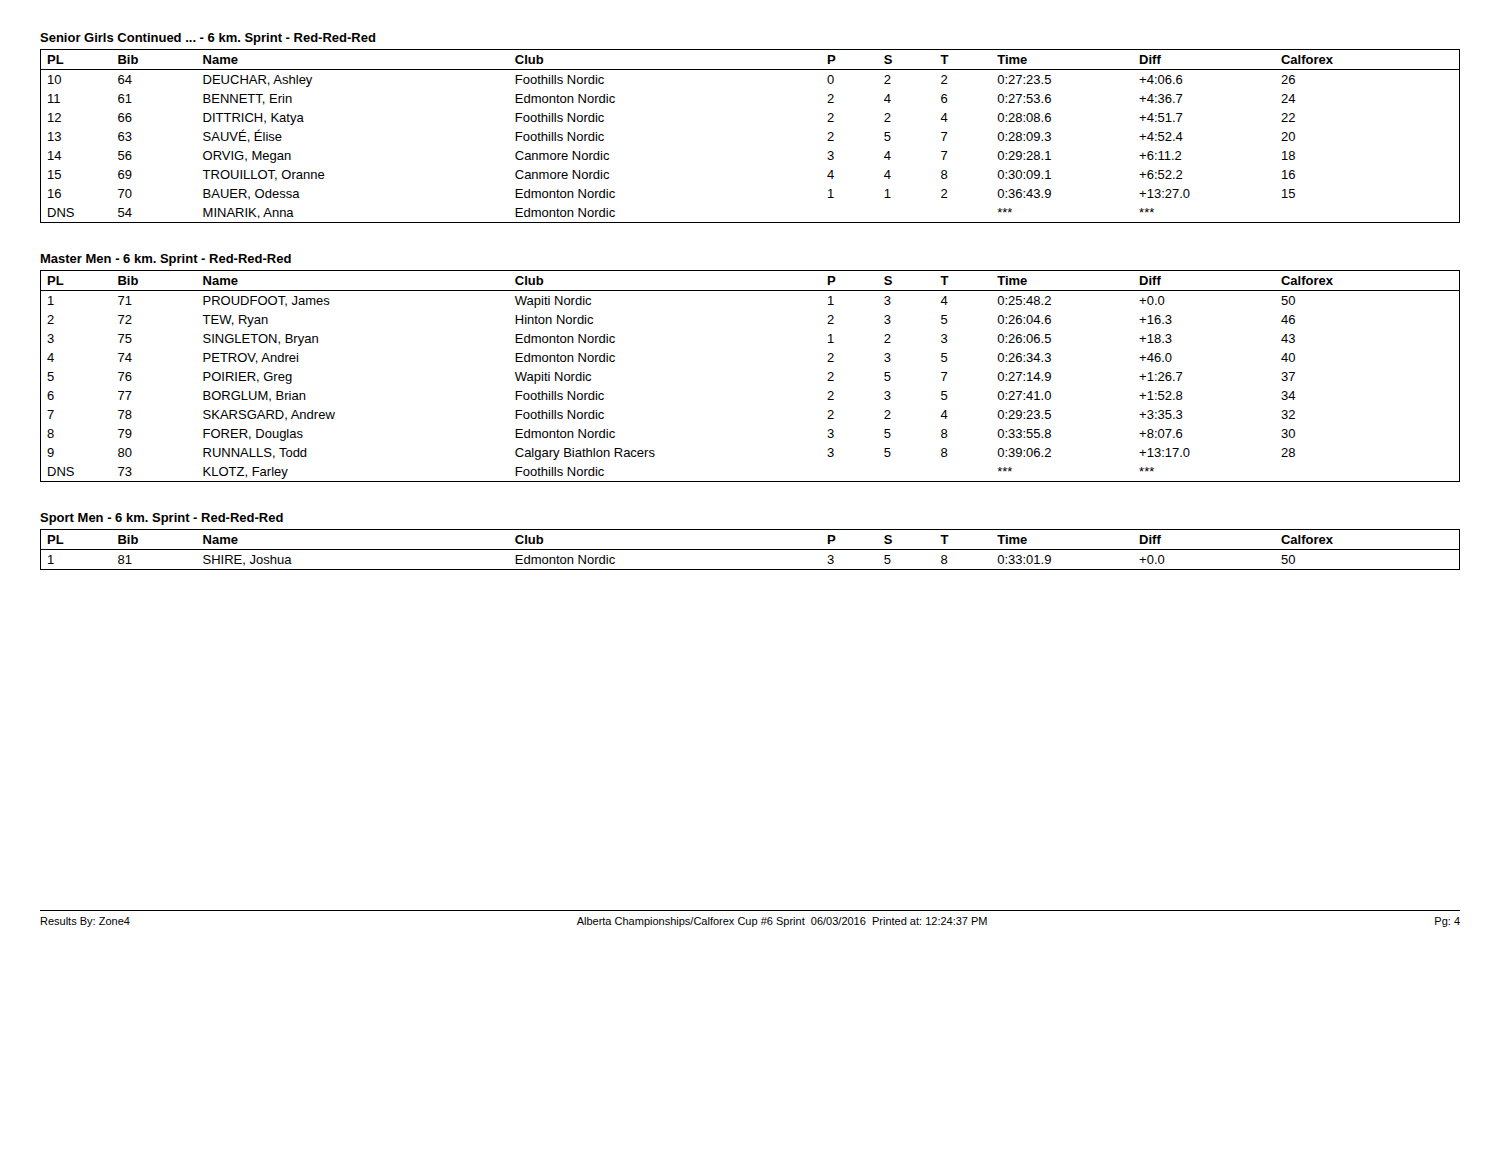Senior Girls Continued ... - 6 km. Sprint - Red-Red-Red
| PL | Bib | Name | Club | P | S | T | Time | Diff | Calforex |
| --- | --- | --- | --- | --- | --- | --- | --- | --- | --- |
| 10 | 64 | DEUCHAR, Ashley | Foothills Nordic | 0 | 2 | 2 | 0:27:23.5 | +4:06.6 | 26 |
| 11 | 61 | BENNETT, Erin | Edmonton Nordic | 2 | 4 | 6 | 0:27:53.6 | +4:36.7 | 24 |
| 12 | 66 | DITTRICH, Katya | Foothills Nordic | 2 | 2 | 4 | 0:28:08.6 | +4:51.7 | 22 |
| 13 | 63 | SAUVÉ, Élise | Foothills Nordic | 2 | 5 | 7 | 0:28:09.3 | +4:52.4 | 20 |
| 14 | 56 | ORVIG, Megan | Canmore Nordic | 3 | 4 | 7 | 0:29:28.1 | +6:11.2 | 18 |
| 15 | 69 | TROUILLOT, Oranne | Canmore Nordic | 4 | 4 | 8 | 0:30:09.1 | +6:52.2 | 16 |
| 16 | 70 | BAUER, Odessa | Edmonton Nordic | 1 | 1 | 2 | 0:36:43.9 | +13:27.0 | 15 |
| DNS | 54 | MINARIK, Anna | Edmonton Nordic | | | | *** | *** | |
Master Men - 6 km. Sprint - Red-Red-Red
| PL | Bib | Name | Club | P | S | T | Time | Diff | Calforex |
| --- | --- | --- | --- | --- | --- | --- | --- | --- | --- |
| 1 | 71 | PROUDFOOT, James | Wapiti Nordic | 1 | 3 | 4 | 0:25:48.2 | +0.0 | 50 |
| 2 | 72 | TEW, Ryan | Hinton Nordic | 2 | 3 | 5 | 0:26:04.6 | +16.3 | 46 |
| 3 | 75 | SINGLETON, Bryan | Edmonton Nordic | 1 | 2 | 3 | 0:26:06.5 | +18.3 | 43 |
| 4 | 74 | PETROV, Andrei | Edmonton Nordic | 2 | 3 | 5 | 0:26:34.3 | +46.0 | 40 |
| 5 | 76 | POIRIER, Greg | Wapiti Nordic | 2 | 5 | 7 | 0:27:14.9 | +1:26.7 | 37 |
| 6 | 77 | BORGLUM, Brian | Foothills Nordic | 2 | 3 | 5 | 0:27:41.0 | +1:52.8 | 34 |
| 7 | 78 | SKARSGARD, Andrew | Foothills Nordic | 2 | 2 | 4 | 0:29:23.5 | +3:35.3 | 32 |
| 8 | 79 | FORER, Douglas | Edmonton Nordic | 3 | 5 | 8 | 0:33:55.8 | +8:07.6 | 30 |
| 9 | 80 | RUNNALLS, Todd | Calgary Biathlon Racers | 3 | 5 | 8 | 0:39:06.2 | +13:17.0 | 28 |
| DNS | 73 | KLOTZ, Farley | Foothills Nordic | | | | *** | *** | |
Sport Men - 6 km. Sprint - Red-Red-Red
| PL | Bib | Name | Club | P | S | T | Time | Diff | Calforex |
| --- | --- | --- | --- | --- | --- | --- | --- | --- | --- |
| 1 | 81 | SHIRE, Joshua | Edmonton Nordic | 3 | 5 | 8 | 0:33:01.9 | +0.0 | 50 |
Results By: Zone4
Alberta Championships/Calforex Cup #6 Sprint 06/03/2016 Printed at: 12:24:37 PM
Pg: 4